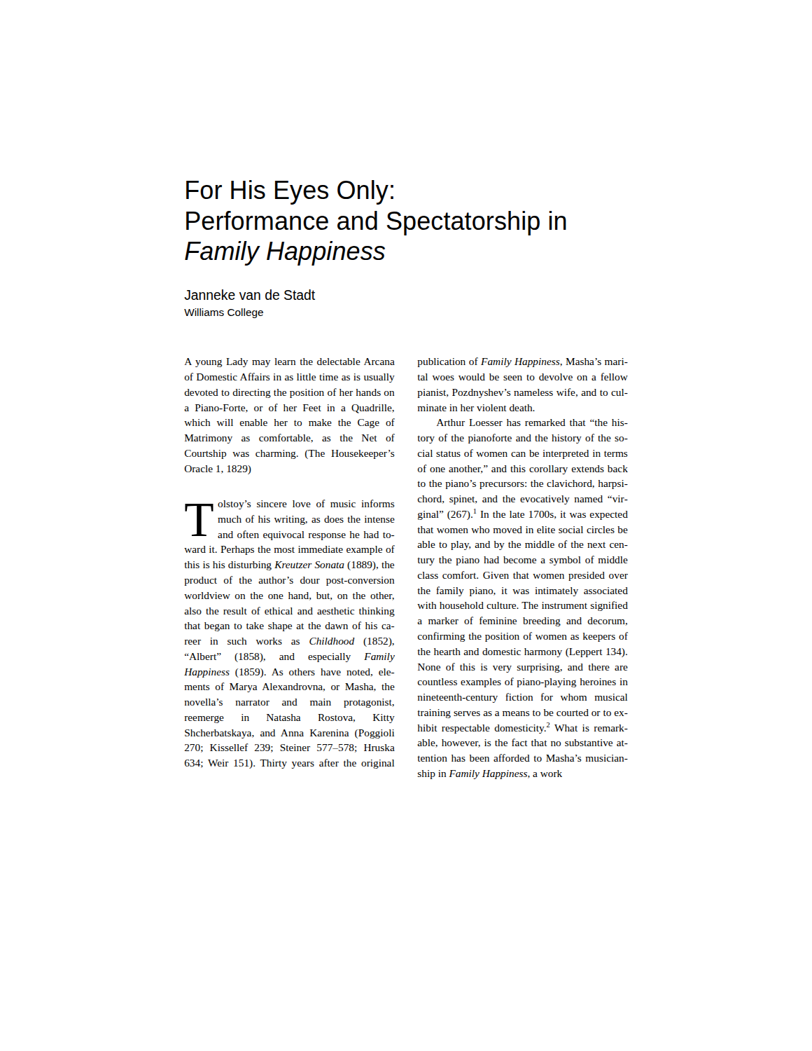For His Eyes Only:
Performance and Spectatorship in
Family Happiness
Janneke van de Stadt
Williams College
A young Lady may learn the delectable Arcana of Domestic Affairs in as little time as is usually devoted to directing the position of her hands on a Piano-Forte, or of her Feet in a Quadrille, which will enable her to make the Cage of Matrimony as comfortable, as the Net of Courtship was charming. (The Housekeeper’s Oracle 1, 1829)
Tolstoy’s sincere love of music informs much of his writing, as does the intense and often equivocal response he had toward it. Perhaps the most immediate example of this is his disturbing Kreutzer Sonata (1889), the product of the author’s dour post-conversion worldview on the one hand, but, on the other, also the result of ethical and aesthetic thinking that began to take shape at the dawn of his career in such works as Childhood (1852), “Albert” (1858), and especially Family Happiness (1859). As others have noted, elements of Marya Alexandrovna, or Masha, the novella’s narrator and main protagonist, reemerge in Natasha Rostova, Kitty Shcherbatskaya, and Anna Karenina (Poggioli 270; Kissellef 239; Steiner 577–578; Hruska 634; Weir 151). Thirty years after the original publication of Family Happiness, Masha’s marital woes would be seen to devolve on a fellow pianist, Pozdnyshev’s nameless wife, and to culminate in her violent death.
Arthur Loesser has remarked that “the history of the pianoforte and the history of the social status of women can be interpreted in terms of one another,” and this corollary extends back to the piano’s precursors: the clavichord, harpsichord, spinet, and the evocatively named “virginal” (267).1 In the late 1700s, it was expected that women who moved in elite social circles be able to play, and by the middle of the next century the piano had become a symbol of middle class comfort. Given that women presided over the family piano, it was intimately associated with household culture. The instrument signified a marker of feminine breeding and decorum, confirming the position of women as keepers of the hearth and domestic harmony (Leppert 134). None of this is very surprising, and there are countless examples of piano-playing heroines in nineteenth-century fiction for whom musical training serves as a means to be courted or to exhibit respectable domesticity.2 What is remarkable, however, is the fact that no substantive attention has been afforded to Masha’s musicianship in Family Happiness, a work